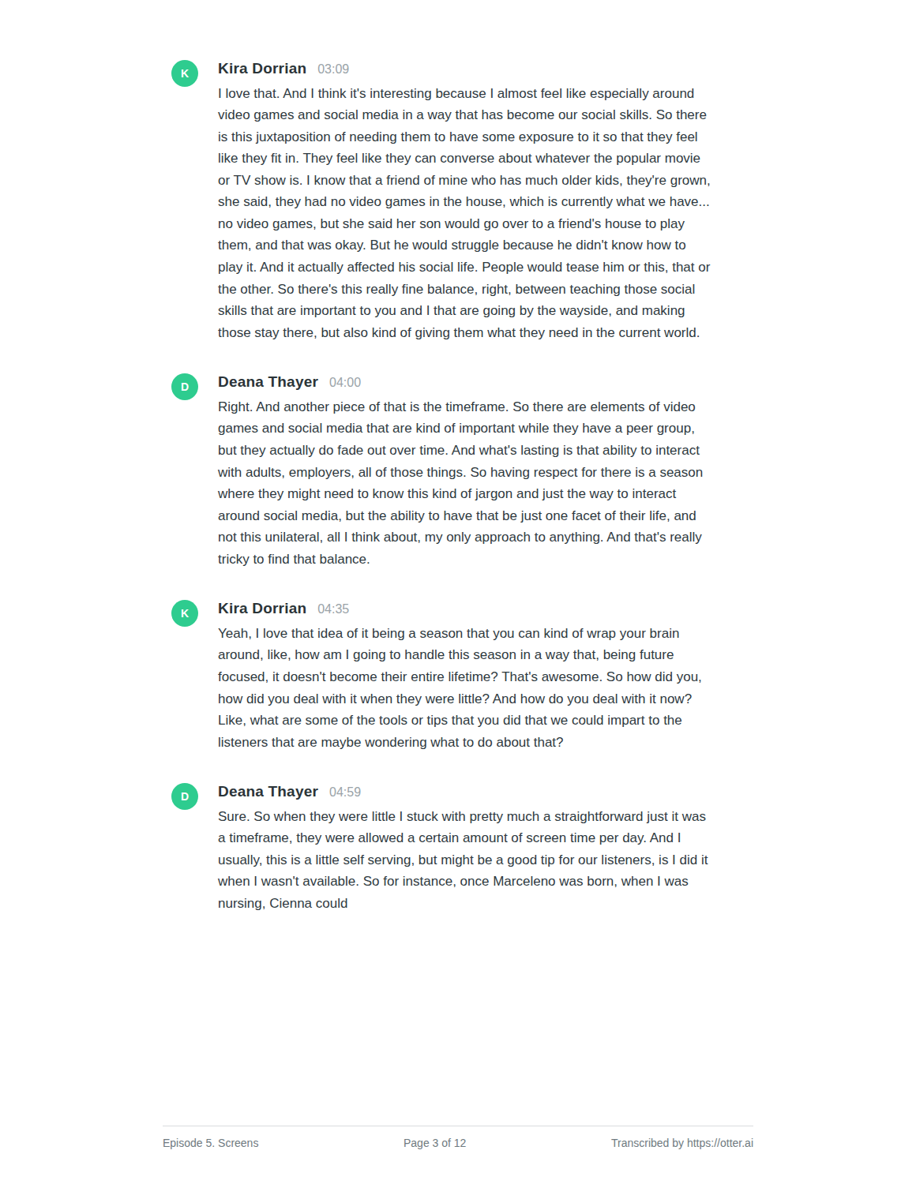K
Kira Dorrian 03:09
I love that. And I think it's interesting because I almost feel like especially around video games and social media in a way that has become our social skills. So there is this juxtaposition of needing them to have some exposure to it so that they feel like they fit in. They feel like they can converse about whatever the popular movie or TV show is. I know that a friend of mine who has much older kids, they're grown, she said, they had no video games in the house, which is currently what we have... no video games, but she said her son would go over to a friend's house to play them, and that was okay. But he would struggle because he didn't know how to play it. And it actually affected his social life. People would tease him or this, that or the other. So there's this really fine balance, right, between teaching those social skills that are important to you and I that are going by the wayside, and making those stay there, but also kind of giving them what they need in the current world.
D
Deana Thayer 04:00
Right. And another piece of that is the timeframe. So there are elements of video games and social media that are kind of important while they have a peer group, but they actually do fade out over time. And what's lasting is that ability to interact with adults, employers, all of those things. So having respect for there is a season where they might need to know this kind of jargon and just the way to interact around social media, but the ability to have that be just one facet of their life, and not this unilateral, all I think about, my only approach to anything. And that's really tricky to find that balance.
K
Kira Dorrian 04:35
Yeah, I love that idea of it being a season that you can kind of wrap your brain around, like, how am I going to handle this season in a way that, being future focused, it doesn't become their entire lifetime? That's awesome. So how did you, how did you deal with it when they were little? And how do you deal with it now? Like, what are some of the tools or tips that you did that we could impart to the listeners that are maybe wondering what to do about that?
D
Deana Thayer 04:59
Sure. So when they were little I stuck with pretty much a straightforward just it was a timeframe, they were allowed a certain amount of screen time per day. And I usually, this is a little self serving, but might be a good tip for our listeners, is I did it when I wasn't available. So for instance, once Marceleno was born, when I was nursing, Cienna could
Episode 5. Screens Page 3 of 12 Transcribed by https://otter.ai